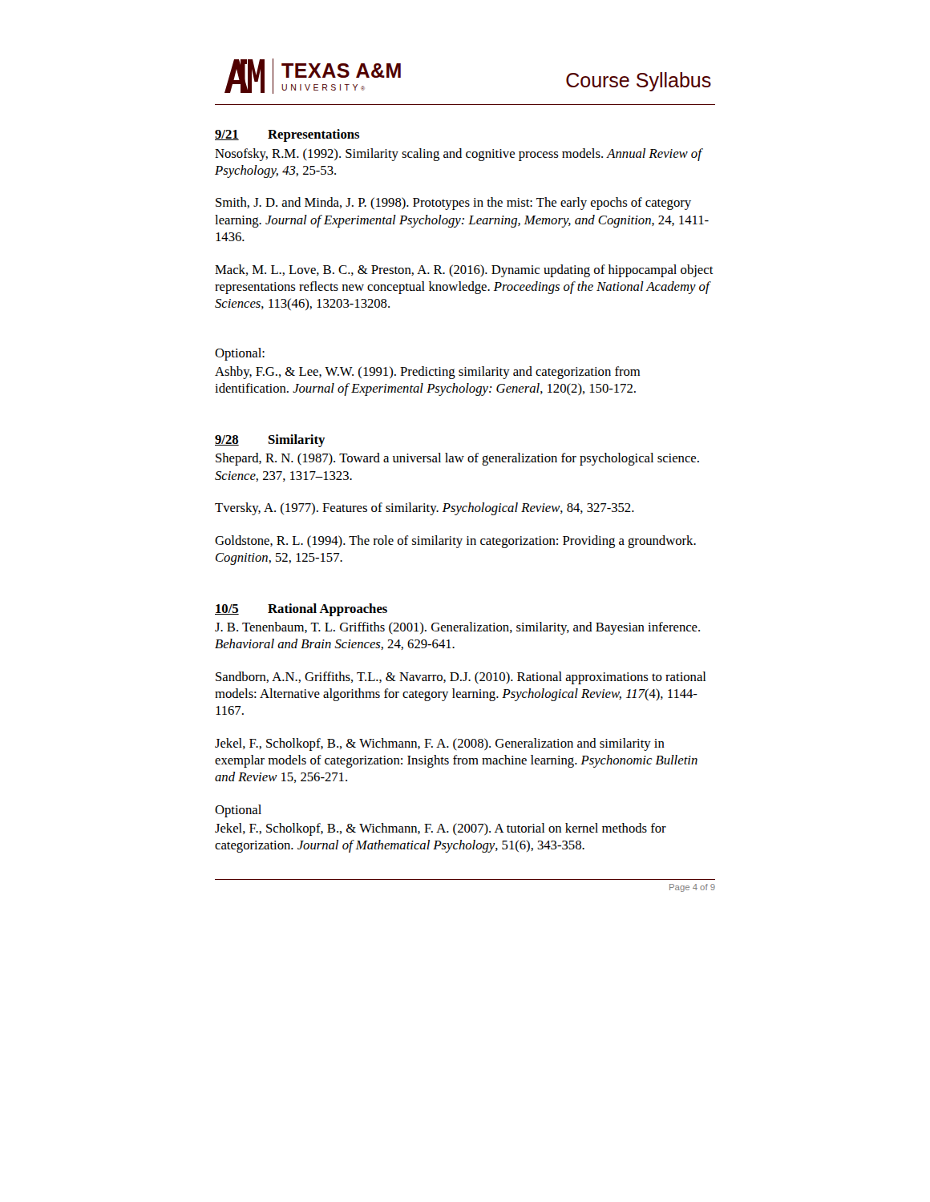TEXAS A&M UNIVERSITY®
Course Syllabus
9/21 Representations
Nosofsky, R.M. (1992). Similarity scaling and cognitive process models. Annual Review of Psychology, 43, 25-53.
Smith, J. D. and Minda, J. P. (1998). Prototypes in the mist: The early epochs of category learning. Journal of Experimental Psychology: Learning, Memory, and Cognition, 24, 1411-1436.
Mack, M. L., Love, B. C., & Preston, A. R. (2016). Dynamic updating of hippocampal object representations reflects new conceptual knowledge. Proceedings of the National Academy of Sciences, 113(46), 13203-13208.
Optional:
Ashby, F.G., & Lee, W.W. (1991). Predicting similarity and categorization from identification. Journal of Experimental Psychology: General, 120(2), 150-172.
9/28 Similarity
Shepard, R. N. (1987). Toward a universal law of generalization for psychological science. Science, 237, 1317–1323.
Tversky, A. (1977). Features of similarity. Psychological Review, 84, 327-352.
Goldstone, R. L. (1994). The role of similarity in categorization: Providing a groundwork. Cognition, 52, 125-157.
10/5 Rational Approaches
J. B. Tenenbaum, T. L. Griffiths (2001). Generalization, similarity, and Bayesian inference. Behavioral and Brain Sciences, 24, 629-641.
Sandborn, A.N., Griffiths, T.L., & Navarro, D.J. (2010). Rational approximations to rational models: Alternative algorithms for category learning. Psychological Review, 117(4), 1144-1167.
Jekel, F., Scholkopf, B., & Wichmann, F. A. (2008). Generalization and similarity in exemplar models of categorization: Insights from machine learning. Psychonomic Bulletin and Review 15, 256-271.
Optional
Jekel, F., Scholkopf, B., & Wichmann, F. A. (2007). A tutorial on kernel methods for categorization. Journal of Mathematical Psychology, 51(6), 343-358.
Page 4 of 9